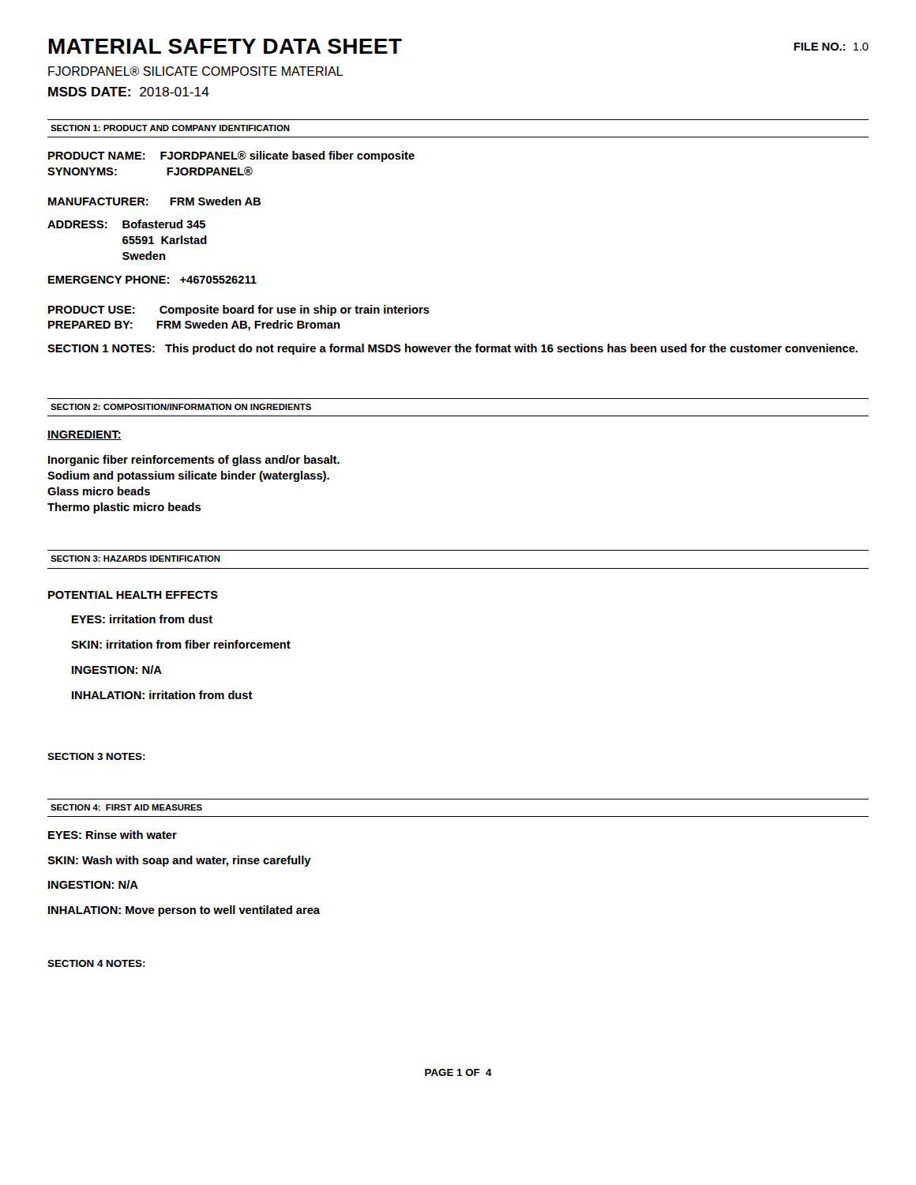MATERIAL SAFETY DATA SHEET
FILE NO.: 1.0
FJORDPANEL® SILICATE COMPOSITE MATERIAL
MSDS DATE: 2018-01-14
SECTION 1: PRODUCT AND COMPANY IDENTIFICATION
| PRODUCT NAME: | FJORDPANEL® silicate based fiber composite |
| SYNONYMS: | FJORDPANEL® |
| MANUFACTURER: | FRM Sweden AB |
| ADDRESS: | Bofasterud 345 65591 Karlstad Sweden |
EMERGENCY PHONE: +46705526211
| PRODUCT USE: | Composite board for use in ship or train interiors |
| PREPARED BY: | FRM Sweden AB, Fredric Broman |
SECTION 1 NOTES: This product do not require a formal MSDS however the format with 16 sections has been used for the customer convenience.
SECTION 2: COMPOSITION/INFORMATION ON INGREDIENTS
INGREDIENT:
Inorganic fiber reinforcements of glass and/or basalt.
Sodium and potassium silicate binder (waterglass).
Glass micro beads
Thermo plastic micro beads
SECTION 3: HAZARDS IDENTIFICATION
POTENTIAL HEALTH EFFECTS
EYES: irritation from dust
SKIN: irritation from fiber reinforcement
INGESTION: N/A
INHALATION: irritation from dust
SECTION 3 NOTES:
SECTION 4: FIRST AID MEASURES
EYES: Rinse with water
SKIN: Wash with soap and water, rinse carefully
INGESTION: N/A
INHALATION: Move person to well ventilated area
SECTION 4 NOTES:
PAGE 1 OF 4